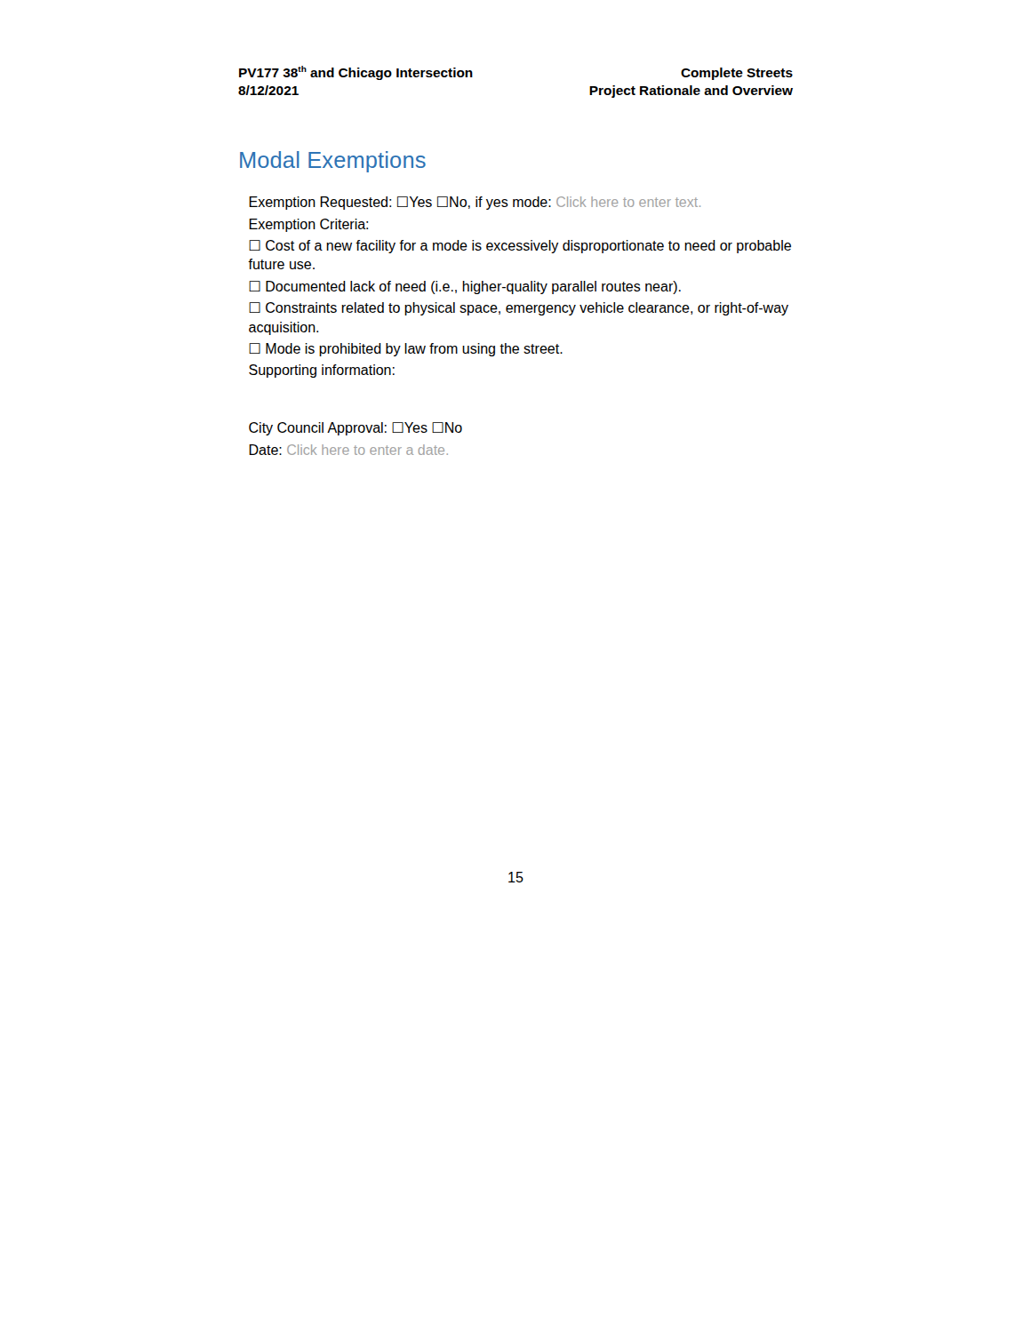PV177 38th and Chicago Intersection
8/12/2021
Complete Streets
Project Rationale and Overview
Modal Exemptions
Exemption Requested: ☐Yes ☐No, if yes mode: Click here to enter text.
Exemption Criteria:
☐ Cost of a new facility for a mode is excessively disproportionate to need or probable future use.
☐ Documented lack of need (i.e., higher-quality parallel routes near).
☐ Constraints related to physical space, emergency vehicle clearance, or right-of-way acquisition.
☐ Mode is prohibited by law from using the street.
Supporting information:
City Council Approval: ☐Yes ☐No
Date: Click here to enter a date.
15